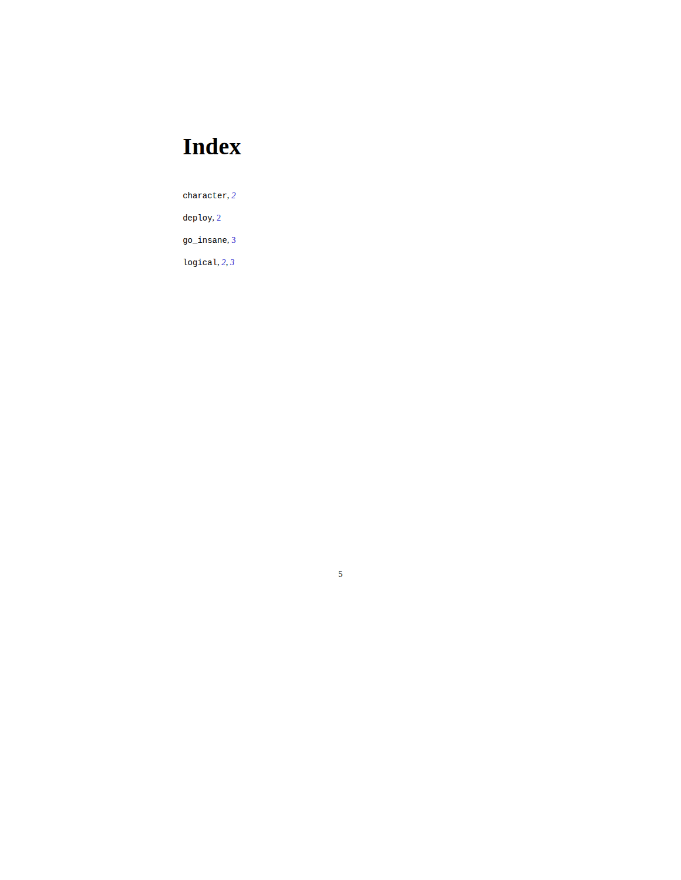Index
character, 2
deploy, 2
go_insane, 3
logical, 2, 3
5